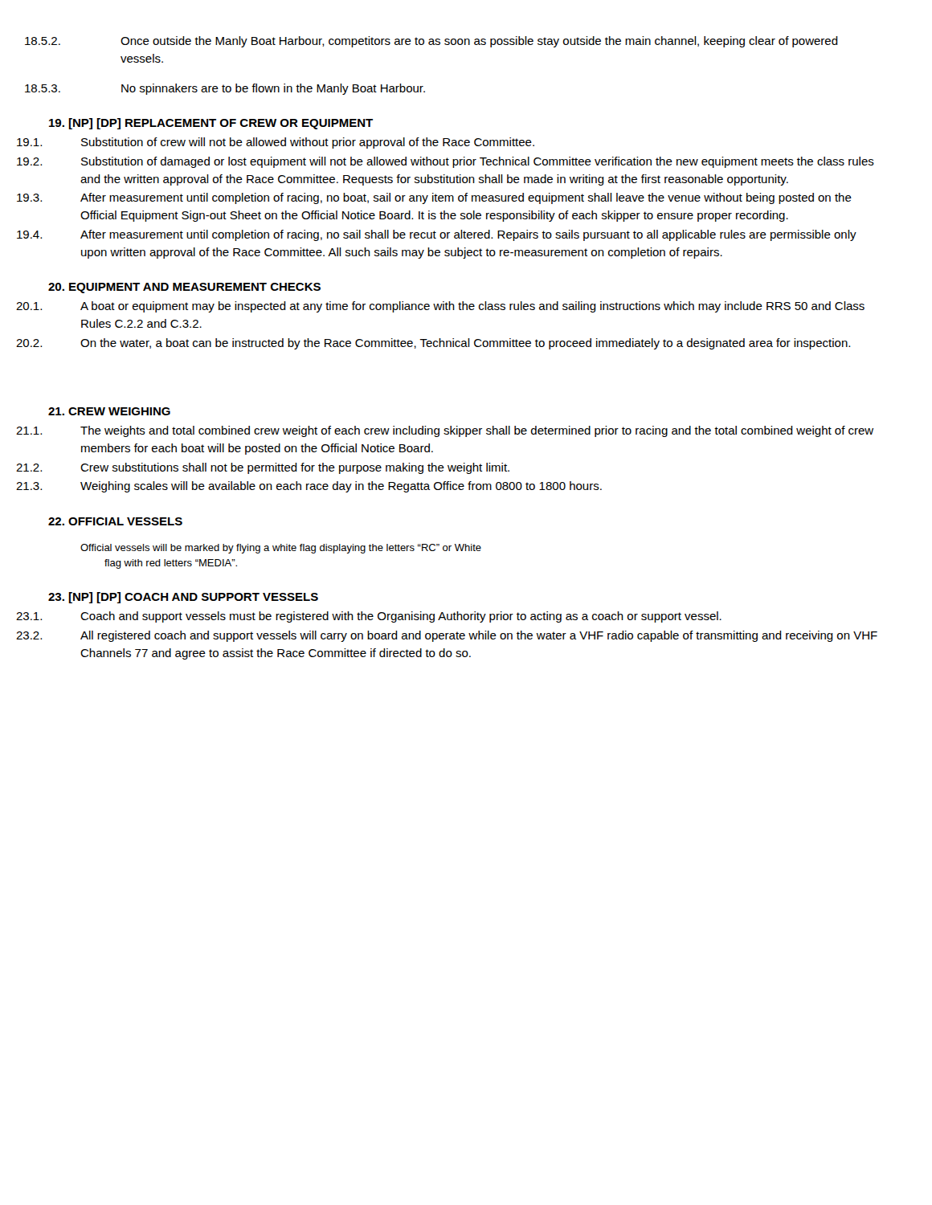18.5.2. Once outside the Manly Boat Harbour, competitors are to as soon as possible stay outside the main channel, keeping clear of powered vessels.
18.5.3. No spinnakers are to be flown in the Manly Boat Harbour.
19. [NP] [DP] REPLACEMENT OF CREW OR EQUIPMENT
19.1. Substitution of crew will not be allowed without prior approval of the Race Committee.
19.2. Substitution of damaged or lost equipment will not be allowed without prior Technical Committee verification the new equipment meets the class rules and the written approval of the Race Committee. Requests for substitution shall be made in writing at the first reasonable opportunity.
19.3. After measurement until completion of racing, no boat, sail or any item of measured equipment shall leave the venue without being posted on the Official Equipment Sign-out Sheet on the Official Notice Board. It is the sole responsibility of each skipper to ensure proper recording.
19.4. After measurement until completion of racing, no sail shall be recut or altered. Repairs to sails pursuant to all applicable rules are permissible only upon written approval of the Race Committee. All such sails may be subject to re-measurement on completion of repairs.
20. EQUIPMENT AND MEASUREMENT CHECKS
20.1. A boat or equipment may be inspected at any time for compliance with the class rules and sailing instructions which may include RRS 50 and Class Rules C.2.2 and C.3.2.
20.2. On the water, a boat can be instructed by the Race Committee, Technical Committee to proceed immediately to a designated area for inspection.
21. CREW WEIGHING
21.1. The weights and total combined crew weight of each crew including skipper shall be determined prior to racing and the total combined weight of crew members for each boat will be posted on the Official Notice Board.
21.2. Crew substitutions shall not be permitted for the purpose making the weight limit.
21.3. Weighing scales will be available on each race day in the Regatta Office from 0800 to 1800 hours.
22. OFFICIAL VESSELS
Official vessels will be marked by flying a white flag displaying the letters “RC” or White flag with red letters “MEDIA”.
23. [NP] [DP] COACH AND SUPPORT VESSELS
23.1. Coach and support vessels must be registered with the Organising Authority prior to acting as a coach or support vessel.
23.2. All registered coach and support vessels will carry on board and operate while on the water a VHF radio capable of transmitting and receiving on VHF Channels 77 and agree to assist the Race Committee if directed to do so.